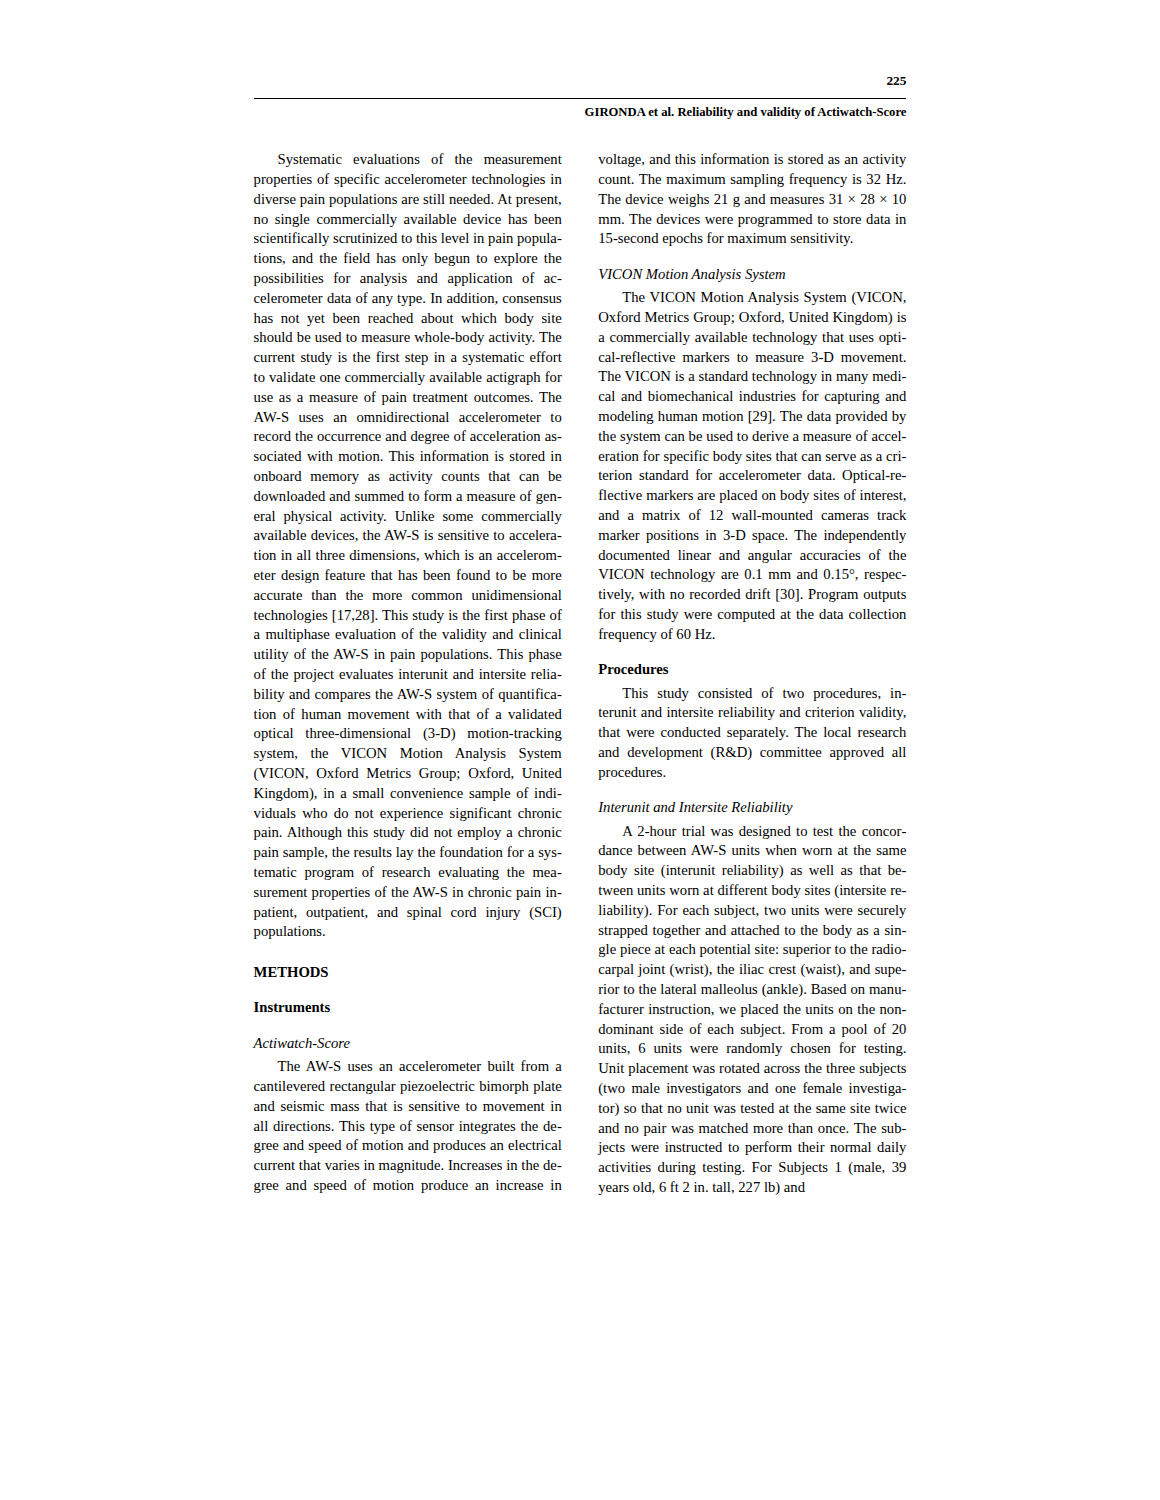225
GIRONDA et al. Reliability and validity of Actiwatch-Score
Systematic evaluations of the measurement properties of specific accelerometer technologies in diverse pain populations are still needed. At present, no single commercially available device has been scientifically scrutinized to this level in pain populations, and the field has only begun to explore the possibilities for analysis and application of accelerometer data of any type. In addition, consensus has not yet been reached about which body site should be used to measure whole-body activity. The current study is the first step in a systematic effort to validate one commercially available actigraph for use as a measure of pain treatment outcomes. The AW-S uses an omnidirectional accelerometer to record the occurrence and degree of acceleration associated with motion. This information is stored in onboard memory as activity counts that can be downloaded and summed to form a measure of general physical activity. Unlike some commercially available devices, the AW-S is sensitive to acceleration in all three dimensions, which is an accelerometer design feature that has been found to be more accurate than the more common unidimensional technologies [17,28]. This study is the first phase of a multiphase evaluation of the validity and clinical utility of the AW-S in pain populations. This phase of the project evaluates interunit and intersite reliability and compares the AW-S system of quantification of human movement with that of a validated optical three-dimensional (3-D) motion-tracking system, the VICON Motion Analysis System (VICON, Oxford Metrics Group; Oxford, United Kingdom), in a small convenience sample of individuals who do not experience significant chronic pain. Although this study did not employ a chronic pain sample, the results lay the foundation for a systematic program of research evaluating the measurement properties of the AW-S in chronic pain inpatient, outpatient, and spinal cord injury (SCI) populations.
METHODS
Instruments
Actiwatch-Score
The AW-S uses an accelerometer built from a cantilevered rectangular piezoelectric bimorph plate and seismic mass that is sensitive to movement in all directions. This type of sensor integrates the degree and speed of motion and produces an electrical current that varies in magnitude. Increases in the degree and speed of motion produce an increase in voltage, and this information is stored as an activity count. The maximum sampling frequency is 32 Hz. The device weighs 21 g and measures 31 × 28 × 10 mm. The devices were programmed to store data in 15-second epochs for maximum sensitivity.
VICON Motion Analysis System
The VICON Motion Analysis System (VICON, Oxford Metrics Group; Oxford, United Kingdom) is a commercially available technology that uses optical-reflective markers to measure 3-D movement. The VICON is a standard technology in many medical and biomechanical industries for capturing and modeling human motion [29]. The data provided by the system can be used to derive a measure of acceleration for specific body sites that can serve as a criterion standard for accelerometer data. Optical-reflective markers are placed on body sites of interest, and a matrix of 12 wall-mounted cameras track marker positions in 3-D space. The independently documented linear and angular accuracies of the VICON technology are 0.1 mm and 0.15°, respectively, with no recorded drift [30]. Program outputs for this study were computed at the data collection frequency of 60 Hz.
Procedures
This study consisted of two procedures, interunit and intersite reliability and criterion validity, that were conducted separately. The local research and development (R&D) committee approved all procedures.
Interunit and Intersite Reliability
A 2-hour trial was designed to test the concordance between AW-S units when worn at the same body site (interunit reliability) as well as that between units worn at different body sites (intersite reliability). For each subject, two units were securely strapped together and attached to the body as a single piece at each potential site: superior to the radiocarpal joint (wrist), the iliac crest (waist), and superior to the lateral malleolus (ankle). Based on manufacturer instruction, we placed the units on the nondominant side of each subject. From a pool of 20 units, 6 units were randomly chosen for testing. Unit placement was rotated across the three subjects (two male investigators and one female investigator) so that no unit was tested at the same site twice and no pair was matched more than once. The subjects were instructed to perform their normal daily activities during testing. For Subjects 1 (male, 39 years old, 6 ft 2 in. tall, 227 lb) and